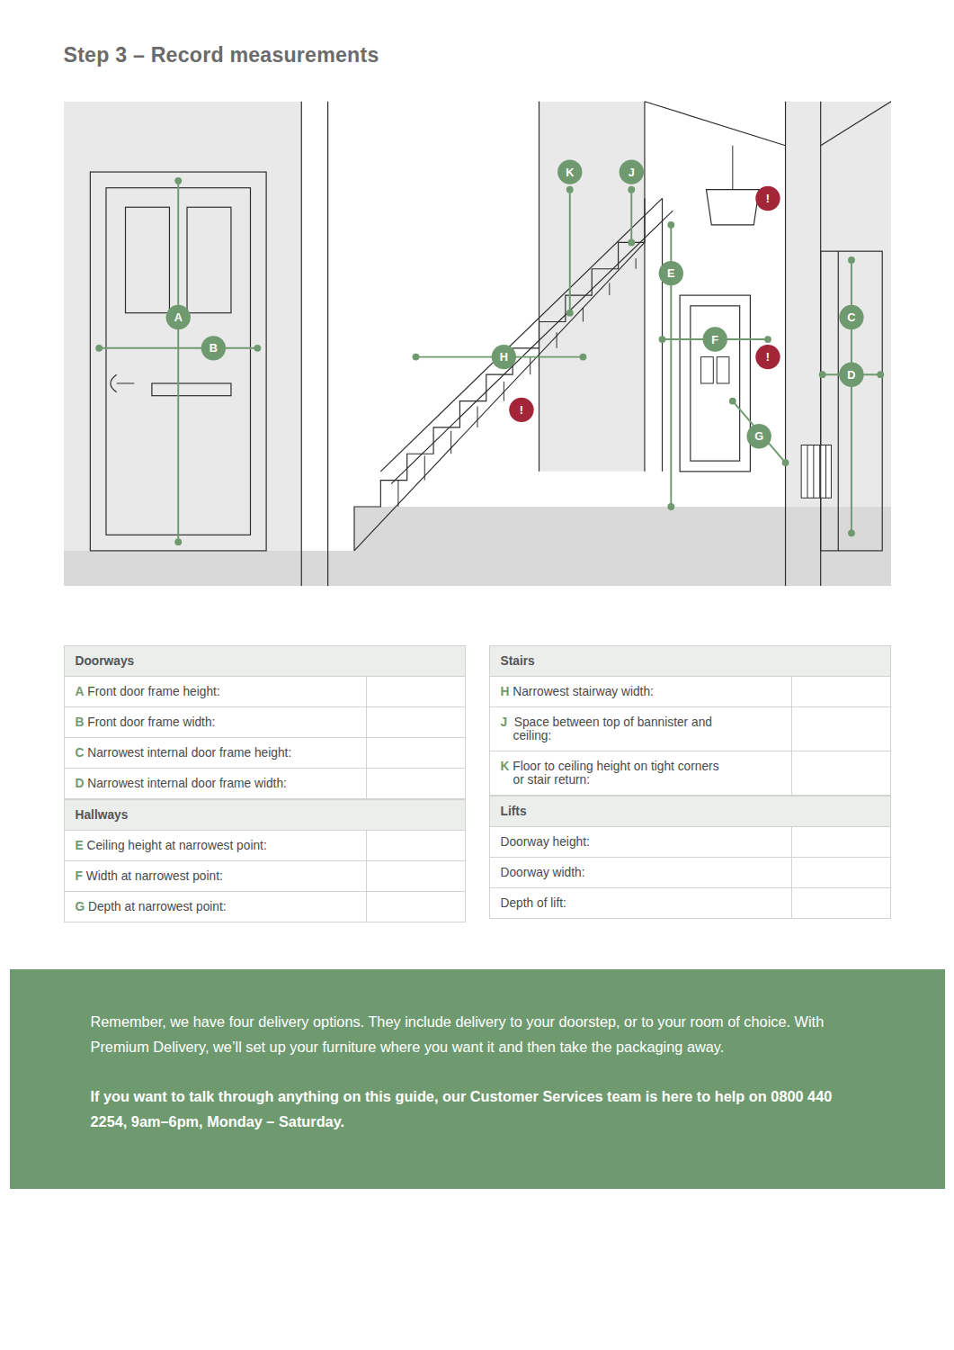Step 3 – Record measurements
A B C D E F G H J K ! ! !
Doorways
| A Front door frame height: | |
| B Front door frame width: | |
| C Narrowest internal door frame height: | |
| D Narrowest internal door frame width: | |
Hallways
| E Ceiling height at narrowest point: | |
| F Width at narrowest point: | |
| G Depth at narrowest point: | |
Stairs
| H Narrowest stairway width: | |
| J Space between top of bannister and ceiling: | |
| K Floor to ceiling height on tight corners or stair return: | |
Lifts
| Doorway height: | |
| Doorway width: | |
| Depth of lift: | |
Remember, we have four delivery options. They include delivery to your doorstep, or to your room of choice. With Premium Delivery, we’ll set up your furniture where you want it and then take the packaging away.
If you want to talk through anything on this guide, our Customer Services team is here to help on 0800 440 2254, 9am–6pm, Monday – Saturday.